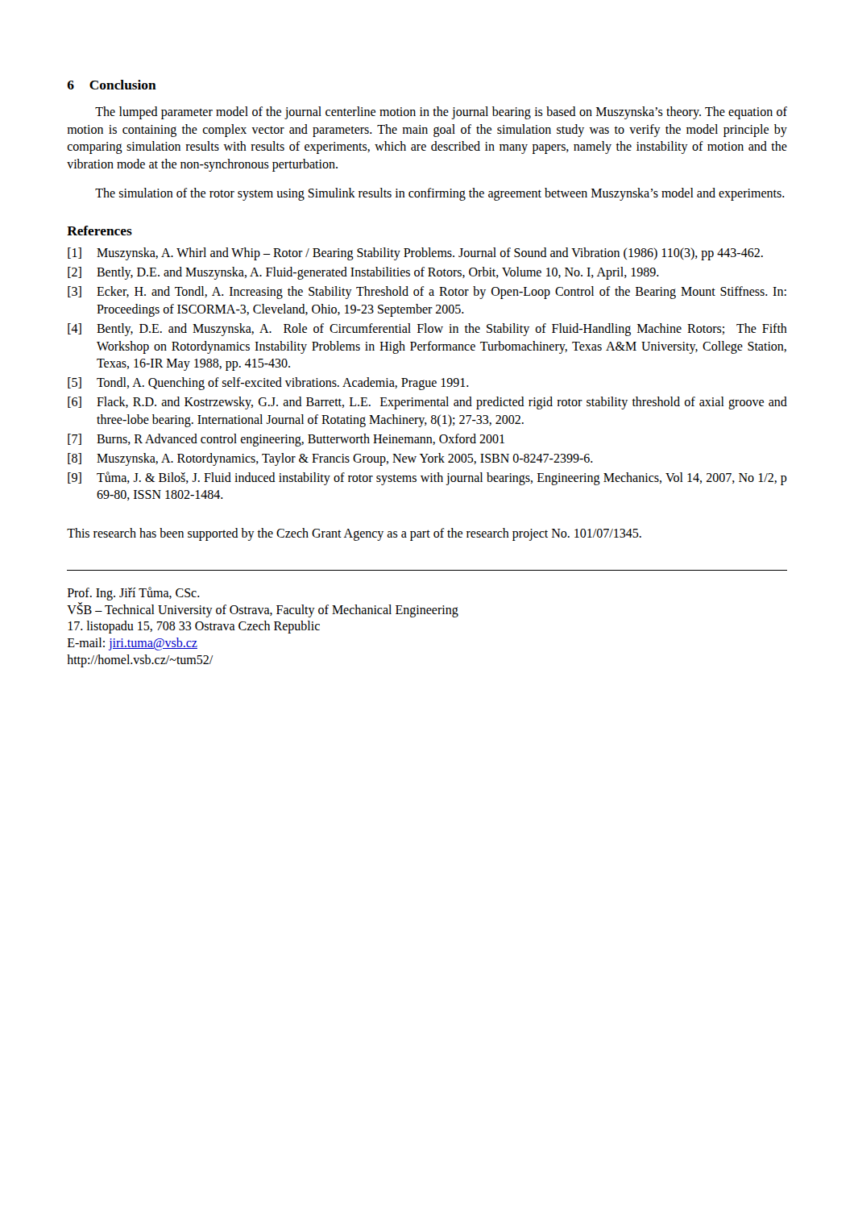6 Conclusion
The lumped parameter model of the journal centerline motion in the journal bearing is based on Muszynska’s theory. The equation of motion is containing the complex vector and parameters. The main goal of the simulation study was to verify the model principle by comparing simulation results with results of experiments, which are described in many papers, namely the instability of motion and the vibration mode at the non-synchronous perturbation.
The simulation of the rotor system using Simulink results in confirming the agreement between Muszynska’s model and experiments.
References
[1] Muszynska, A. Whirl and Whip – Rotor / Bearing Stability Problems. Journal of Sound and Vibration (1986) 110(3), pp 443-462.
[2] Bently, D.E. and Muszynska, A. Fluid-generated Instabilities of Rotors, Orbit, Volume 10, No. I, April, 1989.
[3] Ecker, H. and Tondl, A. Increasing the Stability Threshold of a Rotor by Open-Loop Control of the Bearing Mount Stiffness. In: Proceedings of ISCORMA-3, Cleveland, Ohio, 19-23 September 2005.
[4] Bently, D.E. and Muszynska, A. Role of Circumferential Flow in the Stability of Fluid-Handling Machine Rotors; The Fifth Workshop on Rotordynamics Instability Problems in High Performance Turbomachinery, Texas A&M University, College Station, Texas, 16-IR May 1988, pp. 415-430.
[5] Tondl, A. Quenching of self-excited vibrations. Academia, Prague 1991.
[6] Flack, R.D. and Kostrzewsky, G.J. and Barrett, L.E. Experimental and predicted rigid rotor stability threshold of axial groove and three-lobe bearing. International Journal of Rotating Machinery, 8(1); 27-33, 2002.
[7] Burns, R Advanced control engineering, Butterworth Heinemann, Oxford 2001
[8] Muszynska, A. Rotordynamics, Taylor & Francis Group, New York 2005, ISBN 0-8247-2399-6.
[9] Tůma, J. & Biloš, J. Fluid induced instability of rotor systems with journal bearings, Engineering Mechanics, Vol 14, 2007, No 1/2, p 69-80, ISSN 1802-1484.
This research has been supported by the Czech Grant Agency as a part of the research project No. 101/07/1345.
Prof. Ing. Jiří Tůma, CSc.
VŠB – Technical University of Ostrava, Faculty of Mechanical Engineering
17. listopadu 15, 708 33 Ostrava Czech Republic
E-mail: jiri.tuma@vsb.cz
http://homel.vsb.cz/~tum52/